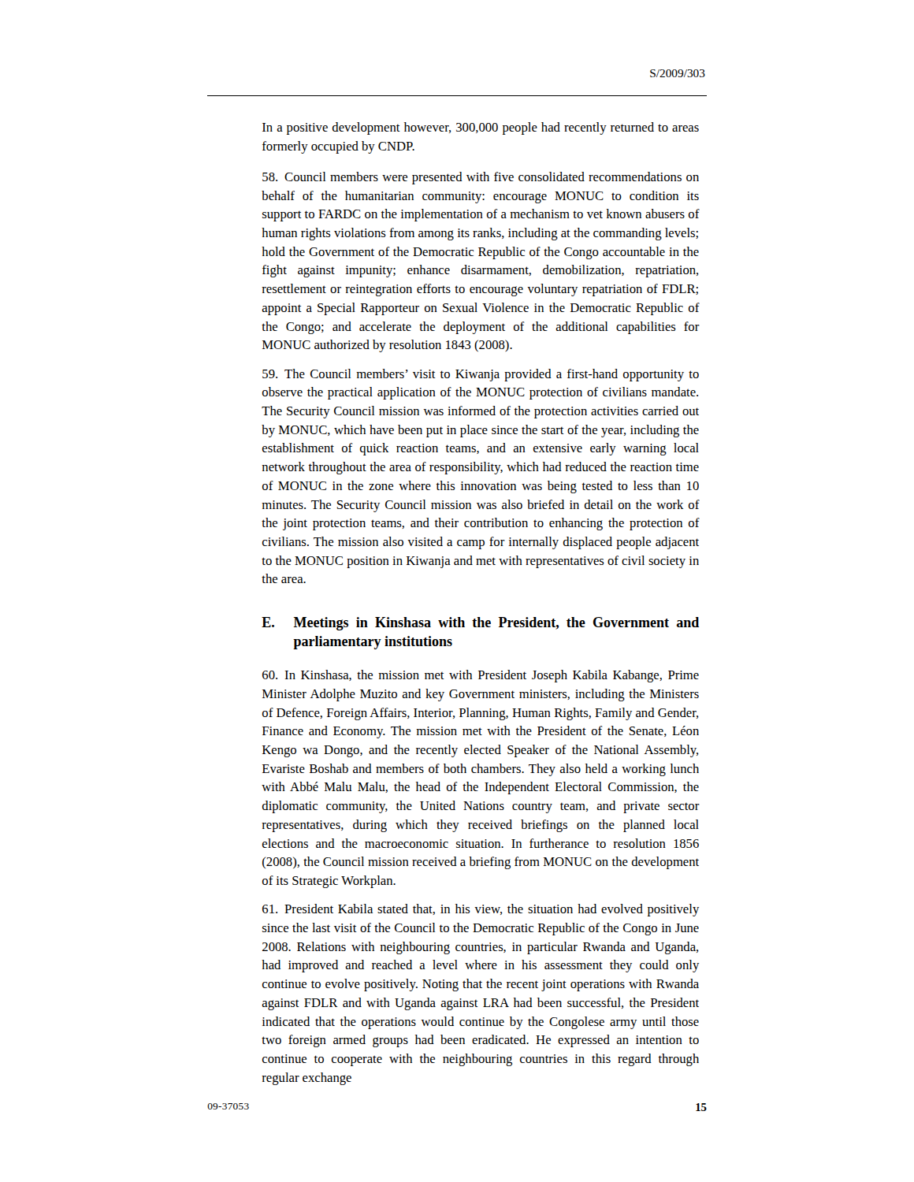S/2009/303
In a positive development however, 300,000 people had recently returned to areas formerly occupied by CNDP.
58. Council members were presented with five consolidated recommendations on behalf of the humanitarian community: encourage MONUC to condition its support to FARDC on the implementation of a mechanism to vet known abusers of human rights violations from among its ranks, including at the commanding levels; hold the Government of the Democratic Republic of the Congo accountable in the fight against impunity; enhance disarmament, demobilization, repatriation, resettlement or reintegration efforts to encourage voluntary repatriation of FDLR; appoint a Special Rapporteur on Sexual Violence in the Democratic Republic of the Congo; and accelerate the deployment of the additional capabilities for MONUC authorized by resolution 1843 (2008).
59. The Council members’ visit to Kiwanja provided a first-hand opportunity to observe the practical application of the MONUC protection of civilians mandate. The Security Council mission was informed of the protection activities carried out by MONUC, which have been put in place since the start of the year, including the establishment of quick reaction teams, and an extensive early warning local network throughout the area of responsibility, which had reduced the reaction time of MONUC in the zone where this innovation was being tested to less than 10 minutes. The Security Council mission was also briefed in detail on the work of the joint protection teams, and their contribution to enhancing the protection of civilians. The mission also visited a camp for internally displaced people adjacent to the MONUC position in Kiwanja and met with representatives of civil society in the area.
E. Meetings in Kinshasa with the President, the Government and parliamentary institutions
60. In Kinshasa, the mission met with President Joseph Kabila Kabange, Prime Minister Adolphe Muzito and key Government ministers, including the Ministers of Defence, Foreign Affairs, Interior, Planning, Human Rights, Family and Gender, Finance and Economy. The mission met with the President of the Senate, Léon Kengo wa Dongo, and the recently elected Speaker of the National Assembly, Evariste Boshab and members of both chambers. They also held a working lunch with Abbé Malu Malu, the head of the Independent Electoral Commission, the diplomatic community, the United Nations country team, and private sector representatives, during which they received briefings on the planned local elections and the macroeconomic situation. In furtherance to resolution 1856 (2008), the Council mission received a briefing from MONUC on the development of its Strategic Workplan.
61. President Kabila stated that, in his view, the situation had evolved positively since the last visit of the Council to the Democratic Republic of the Congo in June 2008. Relations with neighbouring countries, in particular Rwanda and Uganda, had improved and reached a level where in his assessment they could only continue to evolve positively. Noting that the recent joint operations with Rwanda against FDLR and with Uganda against LRA had been successful, the President indicated that the operations would continue by the Congolese army until those two foreign armed groups had been eradicated. He expressed an intention to continue to cooperate with the neighbouring countries in this regard through regular exchange
09-37053 15